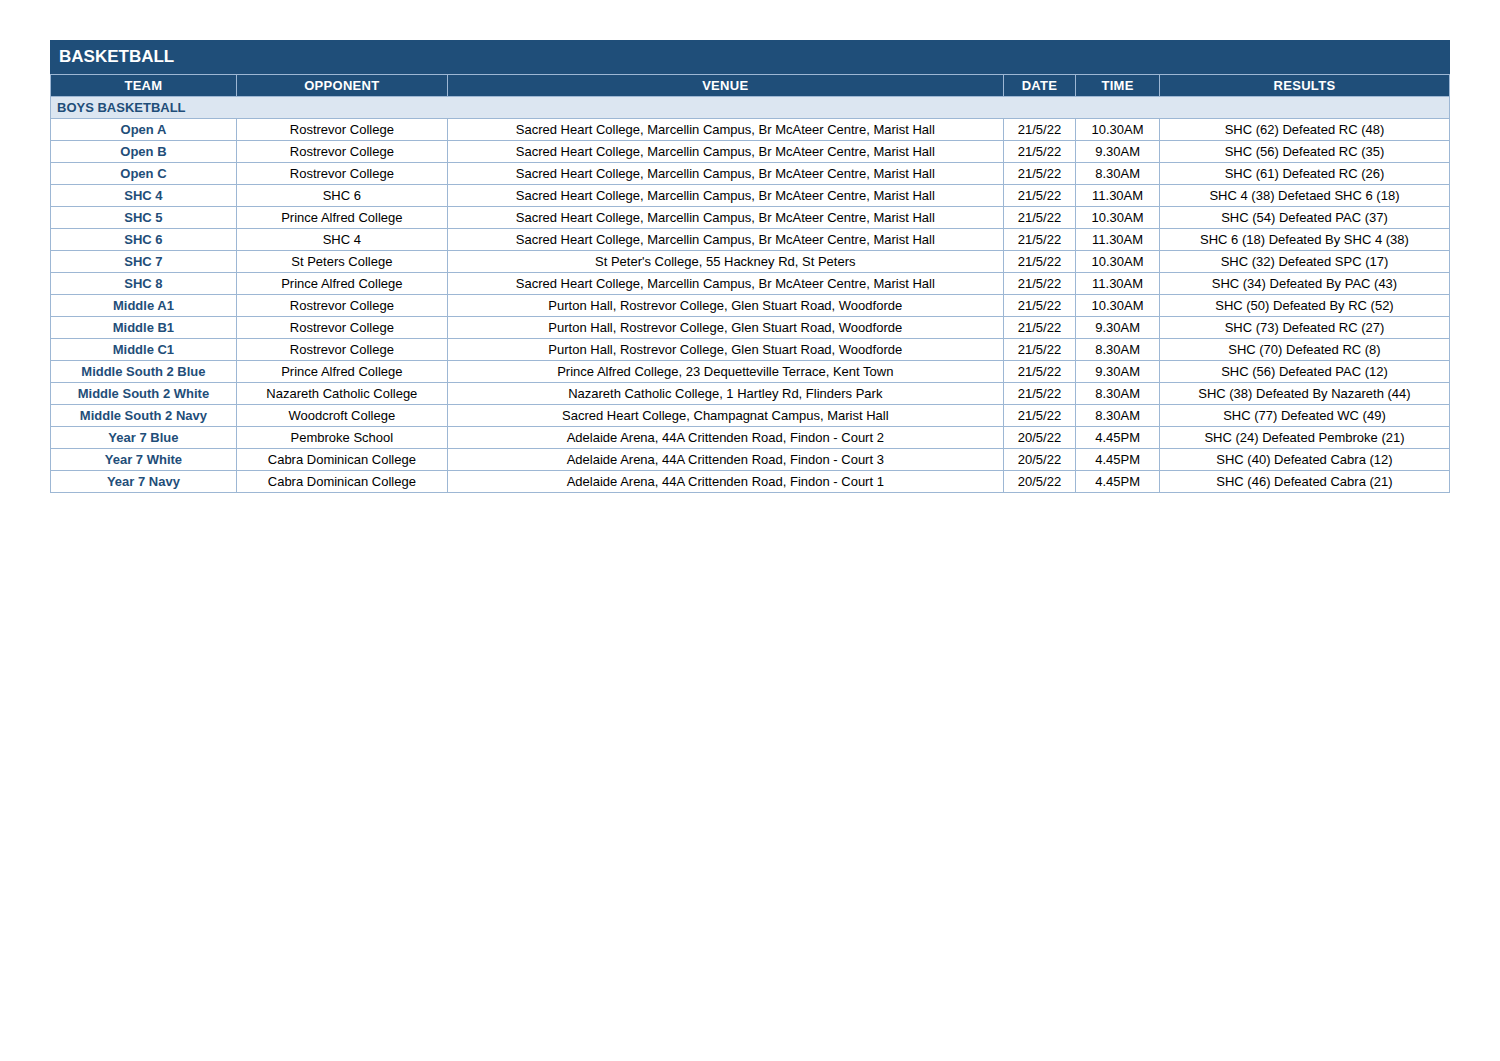BASKETBALL
| TEAM | OPPONENT | VENUE | DATE | TIME | RESULTS |
| --- | --- | --- | --- | --- | --- |
| BOYS BASKETBALL |
| Open A | Rostrevor College | Sacred Heart College, Marcellin Campus, Br McAteer Centre, Marist Hall | 21/5/22 | 10.30AM | SHC (62) Defeated RC (48) |
| Open B | Rostrevor College | Sacred Heart College, Marcellin Campus, Br McAteer Centre, Marist Hall | 21/5/22 | 9.30AM | SHC (56) Defeated RC (35) |
| Open C | Rostrevor College | Sacred Heart College, Marcellin Campus, Br McAteer Centre, Marist Hall | 21/5/22 | 8.30AM | SHC (61) Defeated RC (26) |
| SHC 4 | SHC 6 | Sacred Heart College, Marcellin Campus, Br McAteer Centre, Marist Hall | 21/5/22 | 11.30AM | SHC 4 (38) Defetaed SHC 6 (18) |
| SHC 5 | Prince Alfred College | Sacred Heart College, Marcellin Campus, Br McAteer Centre, Marist Hall | 21/5/22 | 10.30AM | SHC (54) Defeated PAC (37) |
| SHC 6 | SHC 4 | Sacred Heart College, Marcellin Campus, Br McAteer Centre, Marist Hall | 21/5/22 | 11.30AM | SHC 6 (18) Defeated By SHC 4 (38) |
| SHC 7 | St Peters College | St Peter's College, 55 Hackney Rd, St Peters | 21/5/22 | 10.30AM | SHC (32) Defeated SPC (17) |
| SHC 8 | Prince Alfred College | Sacred Heart College, Marcellin Campus, Br McAteer Centre, Marist Hall | 21/5/22 | 11.30AM | SHC (34) Defeated By PAC (43) |
| Middle A1 | Rostrevor College | Purton Hall, Rostrevor College, Glen Stuart Road, Woodforde | 21/5/22 | 10.30AM | SHC (50) Defeated By RC (52) |
| Middle B1 | Rostrevor College | Purton Hall, Rostrevor College, Glen Stuart Road, Woodforde | 21/5/22 | 9.30AM | SHC (73) Defeated RC (27) |
| Middle C1 | Rostrevor College | Purton Hall, Rostrevor College, Glen Stuart Road, Woodforde | 21/5/22 | 8.30AM | SHC (70) Defeated RC (8) |
| Middle South 2 Blue | Prince Alfred College | Prince Alfred College, 23 Dequetteville Terrace, Kent Town | 21/5/22 | 9.30AM | SHC (56) Defeated PAC (12) |
| Middle South 2 White | Nazareth Catholic College | Nazareth Catholic College, 1 Hartley Rd, Flinders Park | 21/5/22 | 8.30AM | SHC (38) Defeated By Nazareth (44) |
| Middle South 2 Navy | Woodcroft College | Sacred Heart College, Champagnat Campus, Marist Hall | 21/5/22 | 8.30AM | SHC (77) Defeated WC (49) |
| Year 7 Blue | Pembroke School | Adelaide Arena, 44A Crittenden Road, Findon - Court 2 | 20/5/22 | 4.45PM | SHC (24) Defeated Pembroke (21) |
| Year 7 White | Cabra Dominican College | Adelaide Arena, 44A Crittenden Road, Findon - Court 3 | 20/5/22 | 4.45PM | SHC (40) Defeated Cabra (12) |
| Year 7 Navy | Cabra Dominican College | Adelaide Arena, 44A Crittenden Road, Findon - Court 1 | 20/5/22 | 4.45PM | SHC (46) Defeated Cabra (21) |